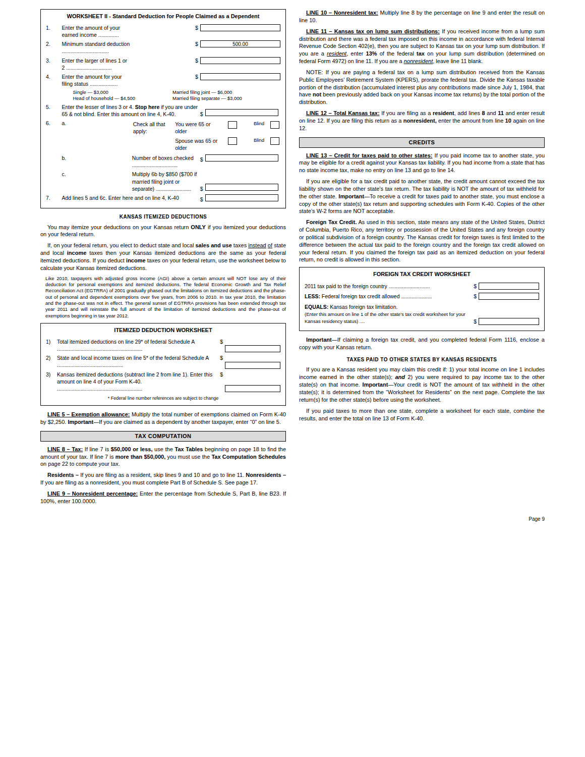WORKSHEET II - Standard Deduction for People Claimed as a Dependent
| 1. | Enter the amount of your earned income .............. | $ | |
| 2. | Minimum standard deduction ................................ | $ | 500.00 |
| 3. | Enter the larger of lines 1 or 2 ............................... | $ | |
| 4. | Enter the amount for your filing status ................... | $ | |
| | / Single — $3,000 / Married filing joint — $6,000 / / Head of household — $4,500 / Married filing separate — $3,000 / |
| 5. | Enter the lesser of lines 3 or 4. Stop here if you are under 65 & not blind. Enter this amount on line 4, K-40. | $ |
| 6. | a. | / Check all that apply: / You were 65 or older / / Blind / / / / Spouse was 65 or older / / Blind / / |
| | b. | Number of boxes checked ............................... | $ |
| | c. | Multiply 6b by $850 ($700 if married filing joint or separate) ........................ | $ |
| 7. | Add lines 5 and 6c. Enter here and on line 4, K-40 | $ |
KANSAS ITEMIZED DEDUCTIONS
You may itemize your deductions on your Kansas return ONLY if you itemized your deductions on your federal return.
If, on your federal return, you elect to deduct state and local sales and use taxes instead of state and local income taxes then your Kansas itemized deductions are the same as your federal itemized deductions. If you deduct income taxes on your federal return, use the worksheet below to calculate your Kansas itemized deductions.
Like 2010, taxpayers with adjusted gross income (AGI) above a certain amount will NOT lose any of their deduction for personal exemptions and itemized deductions. The federal Economic Growth and Tax Relief Reconciliation Act (EGTRRA) of 2001 gradually phased out the limitations on itemized deductions and the phase-out of personal and dependent exemptions over five years, from 2006 to 2010. In tax year 2010, the limitation and the phase-out was not in effect. The general sunset of EGTRRA provisions has been extended through tax year 2011 and will reinstate the full amount of the limitation of itemized deductions and the phase-out of exemptions beginning in tax year 2012.
ITEMIZED DEDUCTION WORKSHEET
| 1) | Total itemized deductions on line 29* of federal Schedule A .......................................................... | $ | |
| 2) | State and local income taxes on line 5* of the federal Schedule A ............................................. | $ | |
| 3) | Kansas itemized deductions (subtract line 2 from line 1). Enter this amount on line 4 of your Form K-40. .......................................................... | $ | |
* Federal line number references are subject to change
LINE 5 – Exemption allowance: Multiply the total number of exemptions claimed on Form K-40 by $2,250. Important—If you are claimed as a dependent by another taxpayer, enter “0” on line 5.
TAX COMPUTATION
LINE 8 – Tax: If line 7 is $50,000 or less, use the Tax Tables beginning on page 18 to find the amount of your tax. If line 7 is more than $50,000, you must use the Tax Computation Schedules on page 22 to compute your tax.
Residents – If you are filing as a resident, skip lines 9 and 10 and go to line 11. Nonresidents – If you are filing as a nonresident, you must complete Part B of Schedule S. See page 17.
LINE 9 – Nonresident percentage: Enter the percentage from Schedule S, Part B, line B23. If 100%, enter 100.0000.
LINE 10 – Nonresident tax: Multiply line 8 by the percentage on line 9 and enter the result on line 10.
LINE 11 – Kansas tax on lump sum distributions: If you received income from a lump sum distribution and there was a federal tax imposed on this income in accordance with federal Internal Revenue Code Section 402(e), then you are subject to Kansas tax on your lump sum distribution. If you are a resident, enter 13% of the federal tax on your lump sum distribution (determined on federal Form 4972) on line 11. If you are a nonresident, leave line 11 blank.
NOTE: If you are paying a federal tax on a lump sum distribution received from the Kansas Public Employees’ Retirement System (KPERS), prorate the federal tax. Divide the Kansas taxable portion of the distribution (accumulated interest plus any contributions made since July 1, 1984, that have not been previously added back on your Kansas income tax returns) by the total portion of the distribution.
LINE 12 – Total Kansas tax: If you are filing as a resident, add lines 8 and 11 and enter result on line 12. If you are filing this return as a nonresident, enter the amount from line 10 again on line 12.
CREDITS
LINE 13 – Credit for taxes paid to other states: If you paid income tax to another state, you may be eligible for a credit against your Kansas tax liability. If you had income from a state that has no state income tax, make no entry on line 13 and go to line 14.
If you are eligible for a tax credit paid to another state, the credit amount cannot exceed the tax liability shown on the other state’s tax return. The tax liability is NOT the amount of tax withheld for the other state. Important—To receive a credit for taxes paid to another state, you must enclose a copy of the other state(s) tax return and supporting schedules with Form K-40. Copies of the other state’s W-2 forms are NOT acceptable.
Foreign Tax Credit. As used in this section, state means any state of the United States, District of Columbia, Puerto Rico, any territory or possession of the United States and any foreign country or political subdivision of a foreign country. The Kansas credit for foreign taxes is first limited to the difference between the actual tax paid to the foreign country and the foreign tax credit allowed on your federal return. If you claimed the foreign tax paid as an itemized deduction on your federal return, no credit is allowed in this section.
FOREIGN TAX CREDIT WORKSHEET
| 2011 tax paid to the foreign country ............................ | $ | |
| LESS: Federal foreign tax credit allowed ..................... | $ | |
| EQUALS: Kansas foreign tax limitation. (Enter this amount on line 1 of the other state’s tax credit worksheet for your Kansas residency status) .... | $ | |
Important—If claiming a foreign tax credit, and you completed federal Form 1116, enclose a copy with your Kansas return.
TAXES PAID TO OTHER STATES BY KANSAS RESIDENTS
If you are a Kansas resident you may claim this credit if: 1) your total income on line 1 includes income earned in the other state(s); and 2) you were required to pay income tax to the other state(s) on that income. Important—Your credit is NOT the amount of tax withheld in the other state(s); it is determined from the “Worksheet for Residents” on the next page. Complete the tax return(s) for the other state(s) before using the worksheet.
If you paid taxes to more than one state, complete a worksheet for each state, combine the results, and enter the total on line 13 of Form K-40.
Page 9